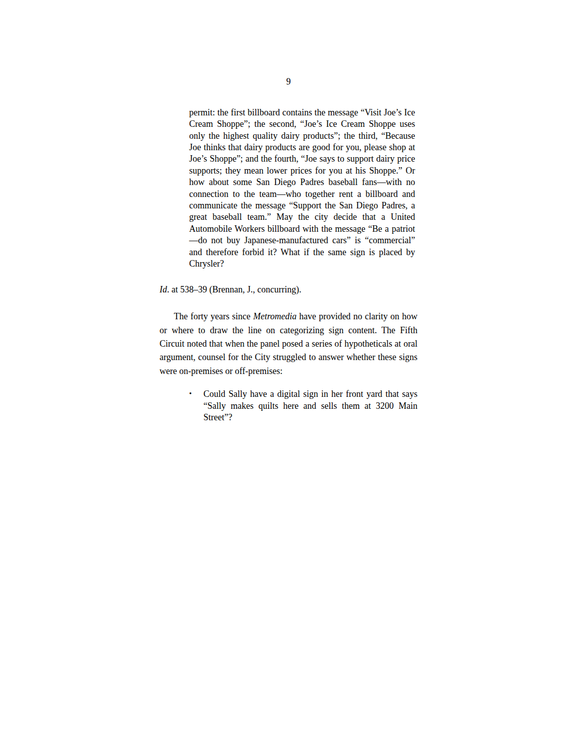9
permit: the first billboard contains the message “Visit Joe’s Ice Cream Shoppe”; the second, “Joe’s Ice Cream Shoppe uses only the highest quality dairy products”; the third, “Because Joe thinks that dairy products are good for you, please shop at Joe’s Shoppe”; and the fourth, “Joe says to support dairy price supports; they mean lower prices for you at his Shoppe.” Or how about some San Diego Padres baseball fans—with no connection to the team—who together rent a billboard and communicate the message “Support the San Diego Padres, a great baseball team.” May the city decide that a United Automobile Workers billboard with the message “Be a patriot—do not buy Japanese-manufactured cars” is “commercial” and therefore forbid it? What if the same sign is placed by Chrysler?
Id. at 538–39 (Brennan, J., concurring).
The forty years since Metromedia have provided no clarity on how or where to draw the line on categorizing sign content. The Fifth Circuit noted that when the panel posed a series of hypotheticals at oral argument, counsel for the City struggled to answer whether these signs were on-premises or off-premises:
Could Sally have a digital sign in her front yard that says “Sally makes quilts here and sells them at 3200 Main Street”?